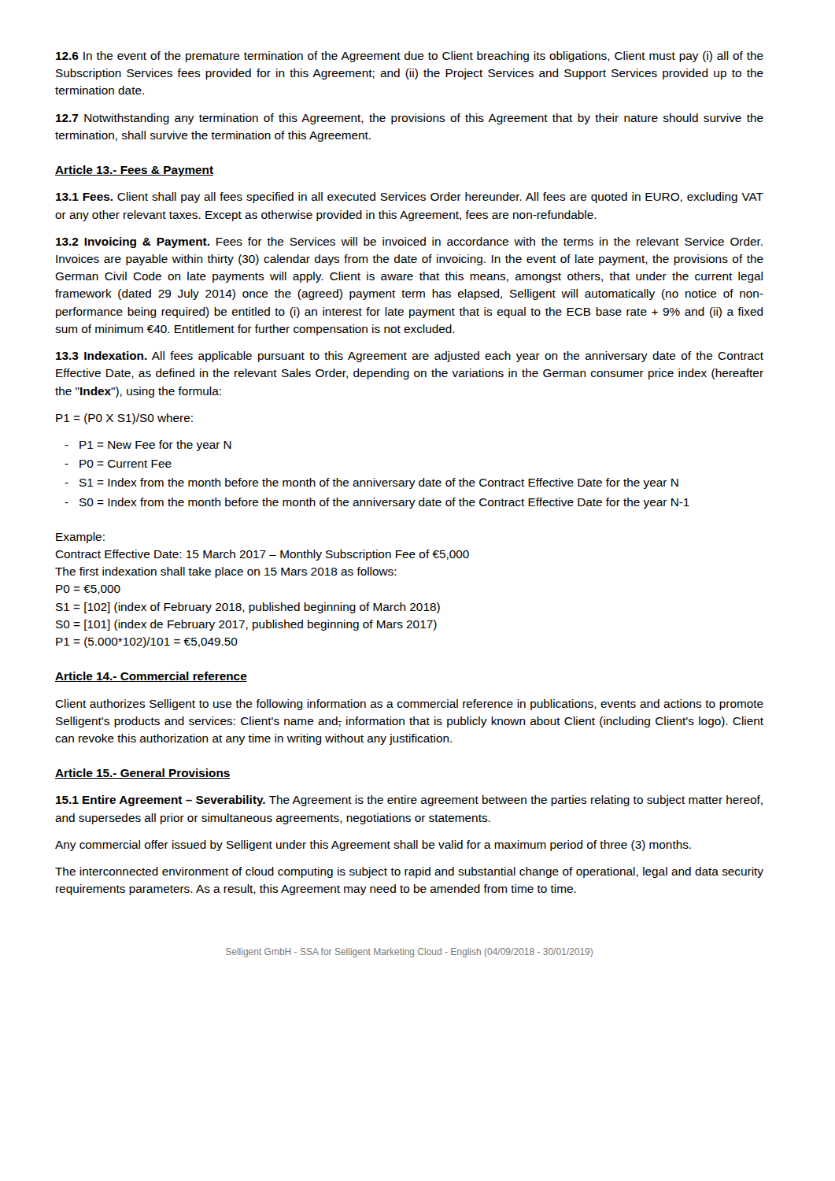12.6 In the event of the premature termination of the Agreement due to Client breaching its obligations, Client must pay (i) all of the Subscription Services fees provided for in this Agreement; and (ii) the Project Services and Support Services provided up to the termination date.
12.7 Notwithstanding any termination of this Agreement, the provisions of this Agreement that by their nature should survive the termination, shall survive the termination of this Agreement.
Article 13.- Fees & Payment
13.1 Fees. Client shall pay all fees specified in all executed Services Order hereunder. All fees are quoted in EURO, excluding VAT or any other relevant taxes. Except as otherwise provided in this Agreement, fees are non-refundable.
13.2 Invoicing & Payment. Fees for the Services will be invoiced in accordance with the terms in the relevant Service Order. Invoices are payable within thirty (30) calendar days from the date of invoicing. In the event of late payment, the provisions of the German Civil Code on late payments will apply. Client is aware that this means, amongst others, that under the current legal framework (dated 29 July 2014) once the (agreed) payment term has elapsed, Selligent will automatically (no notice of non-performance being required) be entitled to (i) an interest for late payment that is equal to the ECB base rate + 9% and (ii) a fixed sum of minimum €40. Entitlement for further compensation is not excluded.
13.3 Indexation. All fees applicable pursuant to this Agreement are adjusted each year on the anniversary date of the Contract Effective Date, as defined in the relevant Sales Order, depending on the variations in the German consumer price index (hereafter the "Index"), using the formula:
P1 = (P0 X S1)/S0 where:
P1 = New Fee for the year N
P0 = Current Fee
S1 = Index from the month before the month of the anniversary date of the Contract Effective Date for the year N
S0 = Index from the month before the month of the anniversary date of the Contract Effective Date for the year N-1
Example:
Contract Effective Date: 15 March 2017 – Monthly Subscription Fee of €5,000
The first indexation shall take place on 15 Mars 2018 as follows:
P0 = €5,000
S1 = [102] (index of February 2018, published beginning of March 2018)
S0 = [101] (index de February 2017, published beginning of Mars 2017)
P1 = (5.000*102)/101 = €5,049.50
Article 14.- Commercial reference
Client authorizes Selligent to use the following information as a commercial reference in publications, events and actions to promote Selligent's products and services: Client's name and, information that is publicly known about Client (including Client's logo). Client can revoke this authorization at any time in writing without any justification.
Article 15.- General Provisions
15.1 Entire Agreement – Severability. The Agreement is the entire agreement between the parties relating to subject matter hereof, and supersedes all prior or simultaneous agreements, negotiations or statements.
Any commercial offer issued by Selligent under this Agreement shall be valid for a maximum period of three (3) months.
The interconnected environment of cloud computing is subject to rapid and substantial change of operational, legal and data security requirements parameters. As a result, this Agreement may need to be amended from time to time.
Selligent GmbH - SSA for Selligent Marketing Cloud - English (04/09/2018 - 30/01/2019)